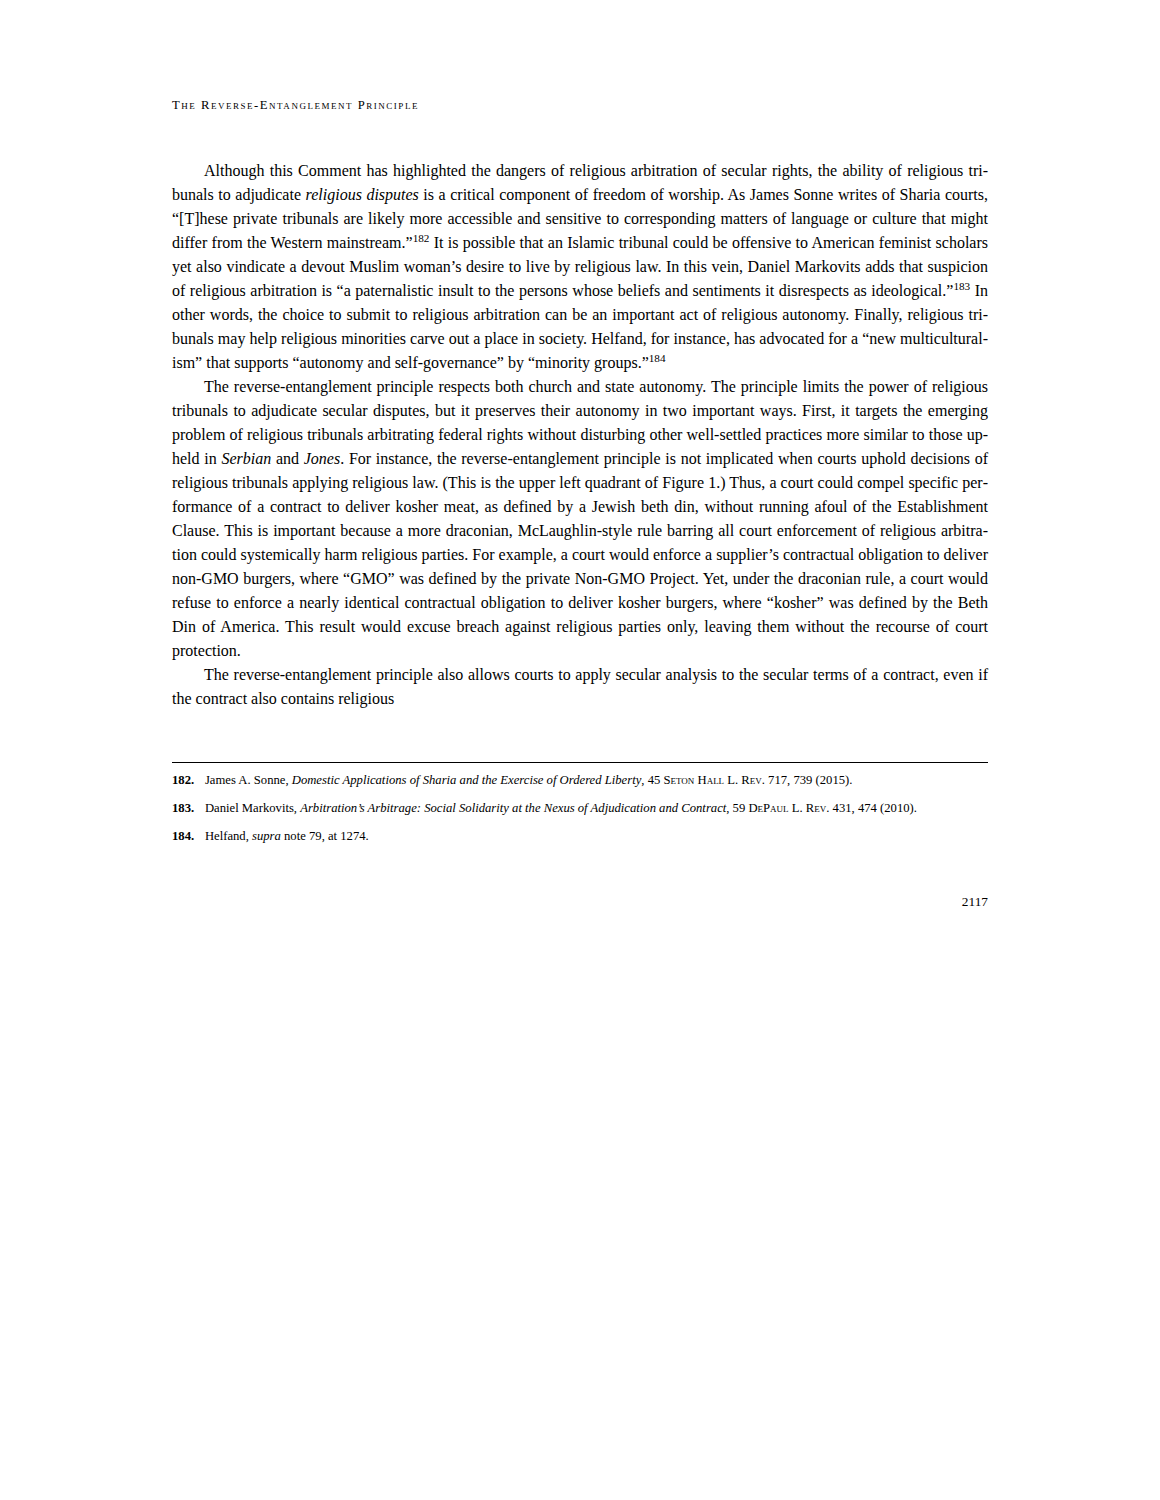The Reverse-Entanglement Principle
Although this Comment has highlighted the dangers of religious arbitration of secular rights, the ability of religious tribunals to adjudicate religious disputes is a critical component of freedom of worship. As James Sonne writes of Sharia courts, “[T]hese private tribunals are likely more accessible and sensitive to corresponding matters of language or culture that might differ from the Western mainstream.”182 It is possible that an Islamic tribunal could be offensive to American feminist scholars yet also vindicate a devout Muslim woman’s desire to live by religious law. In this vein, Daniel Markovits adds that suspicion of religious arbitration is “a paternalistic insult to the persons whose beliefs and sentiments it disrespects as ideological.”183 In other words, the choice to submit to religious arbitration can be an important act of religious autonomy. Finally, religious tribunals may help religious minorities carve out a place in society. Helfand, for instance, has advocated for a “new multiculturalism” that supports “autonomy and self-governance” by “minority groups.”184
The reverse-entanglement principle respects both church and state autonomy. The principle limits the power of religious tribunals to adjudicate secular disputes, but it preserves their autonomy in two important ways. First, it targets the emerging problem of religious tribunals arbitrating federal rights without disturbing other well-settled practices more similar to those upheld in Serbian and Jones. For instance, the reverse-entanglement principle is not implicated when courts uphold decisions of religious tribunals applying religious law. (This is the upper left quadrant of Figure 1.) Thus, a court could compel specific performance of a contract to deliver kosher meat, as defined by a Jewish beth din, without running afoul of the Establishment Clause. This is important because a more draconian, McLaughlin-style rule barring all court enforcement of religious arbitration could systemically harm religious parties. For example, a court would enforce a supplier’s contractual obligation to deliver non-GMO burgers, where “GMO” was defined by the private Non-GMO Project. Yet, under the draconian rule, a court would refuse to enforce a nearly identical contractual obligation to deliver kosher burgers, where “kosher” was defined by the Beth Din of America. This result would excuse breach against religious parties only, leaving them without the recourse of court protection.
The reverse-entanglement principle also allows courts to apply secular analysis to the secular terms of a contract, even if the contract also contains religious
182. James A. Sonne, Domestic Applications of Sharia and the Exercise of Ordered Liberty, 45 Seton Hall L. Rev. 717, 739 (2015).
183. Daniel Markovits, Arbitration’s Arbitrage: Social Solidarity at the Nexus of Adjudication and Contract, 59 DePaul L. Rev. 431, 474 (2010).
184. Helfand, supra note 79, at 1274.
2117